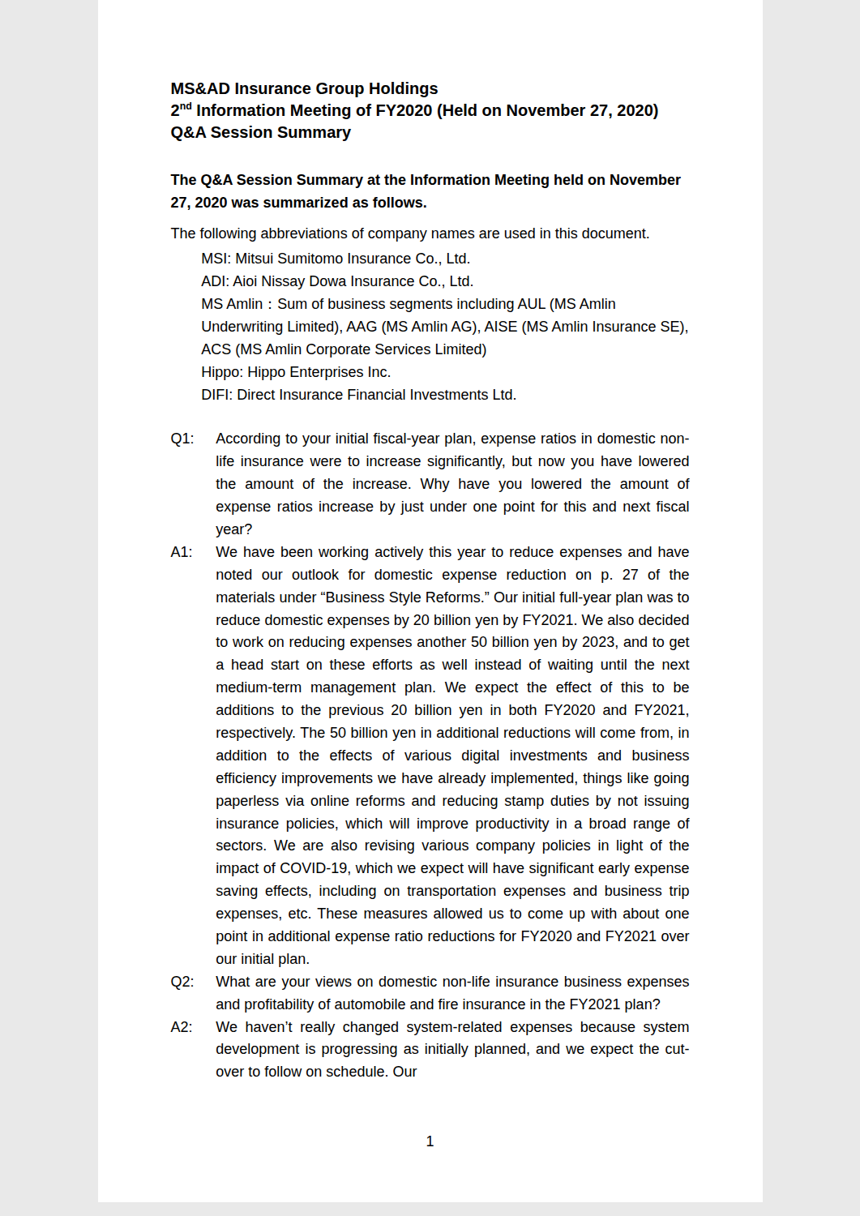MS&AD Insurance Group Holdings
2nd Information Meeting of FY2020 (Held on November 27, 2020)
Q&A Session Summary
The Q&A Session Summary at the Information Meeting held on November 27, 2020 was summarized as follows.
The following abbreviations of company names are used in this document.
MSI: Mitsui Sumitomo Insurance Co., Ltd.
ADI: Aioi Nissay Dowa Insurance Co., Ltd.
MS Amlin：Sum of business segments including AUL (MS Amlin Underwriting Limited), AAG (MS Amlin AG), AISE (MS Amlin Insurance SE), ACS (MS Amlin Corporate Services Limited)
Hippo: Hippo Enterprises Inc.
DIFI: Direct Insurance Financial Investments Ltd.
Q1:
According to your initial fiscal-year plan, expense ratios in domestic non-life insurance were to increase significantly, but now you have lowered the amount of the increase. Why have you lowered the amount of expense ratios increase by just under one point for this and next fiscal year?
A1:
We have been working actively this year to reduce expenses and have noted our outlook for domestic expense reduction on p. 27 of the materials under “Business Style Reforms.” Our initial full-year plan was to reduce domestic expenses by 20 billion yen by FY2021. We also decided to work on reducing expenses another 50 billion yen by 2023, and to get a head start on these efforts as well instead of waiting until the next medium-term management plan. We expect the effect of this to be additions to the previous 20 billion yen in both FY2020 and FY2021, respectively. The 50 billion yen in additional reductions will come from, in addition to the effects of various digital investments and business efficiency improvements we have already implemented, things like going paperless via online reforms and reducing stamp duties by not issuing insurance policies, which will improve productivity in a broad range of sectors. We are also revising various company policies in light of the impact of COVID-19, which we expect will have significant early expense saving effects, including on transportation expenses and business trip expenses, etc. These measures allowed us to come up with about one point in additional expense ratio reductions for FY2020 and FY2021 over our initial plan.
Q2:
What are your views on domestic non-life insurance business expenses and profitability of automobile and fire insurance in the FY2021 plan?
A2:
We haven’t really changed system-related expenses because system development is progressing as initially planned, and we expect the cut-over to follow on schedule. Our
1